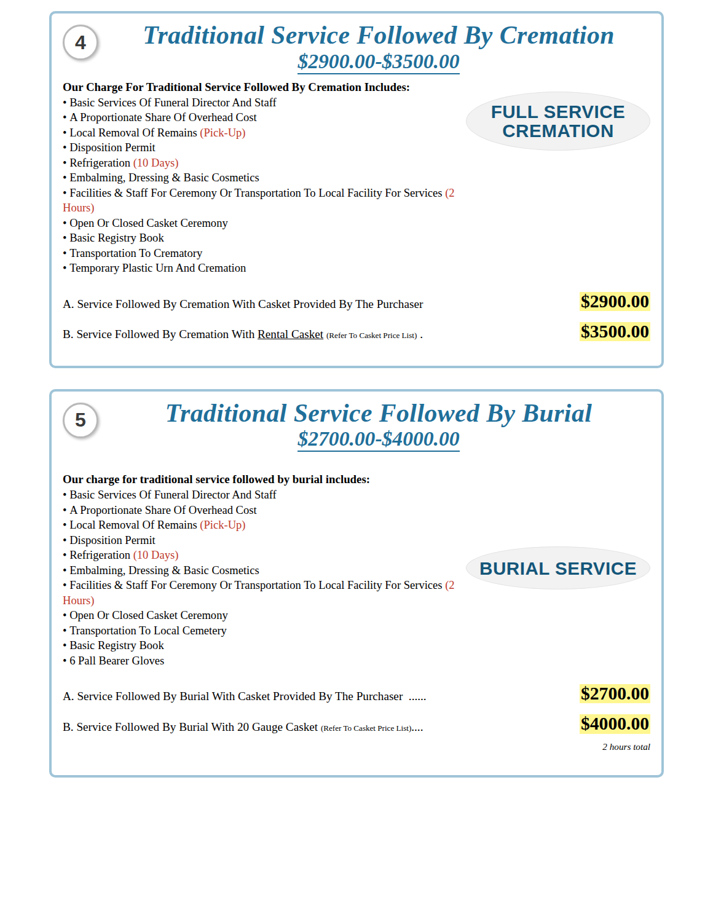4
Traditional Service Followed By Cremation
$2900.00-$3500.00
Full Service
Cremation
Our Charge For Traditional Service Followed By Cremation Includes:
Basic Services Of Funeral Director And Staff
A Proportionate Share Of Overhead Cost
Local Removal Of Remains (Pick-Up)
Disposition Permit
Refrigeration (10 Days)
Embalming, Dressing & Basic Cosmetics
Facilities & Staff For Ceremony Or Transportation To Local Facility For Services (2 Hours)
Open Or Closed Casket Ceremony
Basic Registry Book
Transportation To Crematory
Temporary Plastic Urn And Cremation
A. Service Followed By Cremation With Casket Provided By The Purchaser
$2900.00
B. Service Followed By Cremation With Rental Casket (Refer To Casket Price List) .
$3500.00
5
Traditional Service Followed By Burial
$2700.00-$4000.00
Burial Service
Our charge for traditional service followed by burial includes:
Basic Services Of Funeral Director And Staff
A Proportionate Share Of Overhead Cost
Local Removal Of Remains (Pick-Up)
Disposition Permit
Refrigeration (10 Days)
Embalming, Dressing & Basic Cosmetics
Facilities & Staff For Ceremony Or Transportation To Local Facility For Services (2 Hours)
Open Or Closed Casket Ceremony
Transportation To Local Cemetery
Basic Registry Book
6 Pall Bearer Gloves
A. Service Followed By Burial With Casket Provided By The Purchaser ......
$2700.00
B. Service Followed By Burial With 20 Gauge Casket (Refer To Casket Price List)....
$4000.00
2 hours total